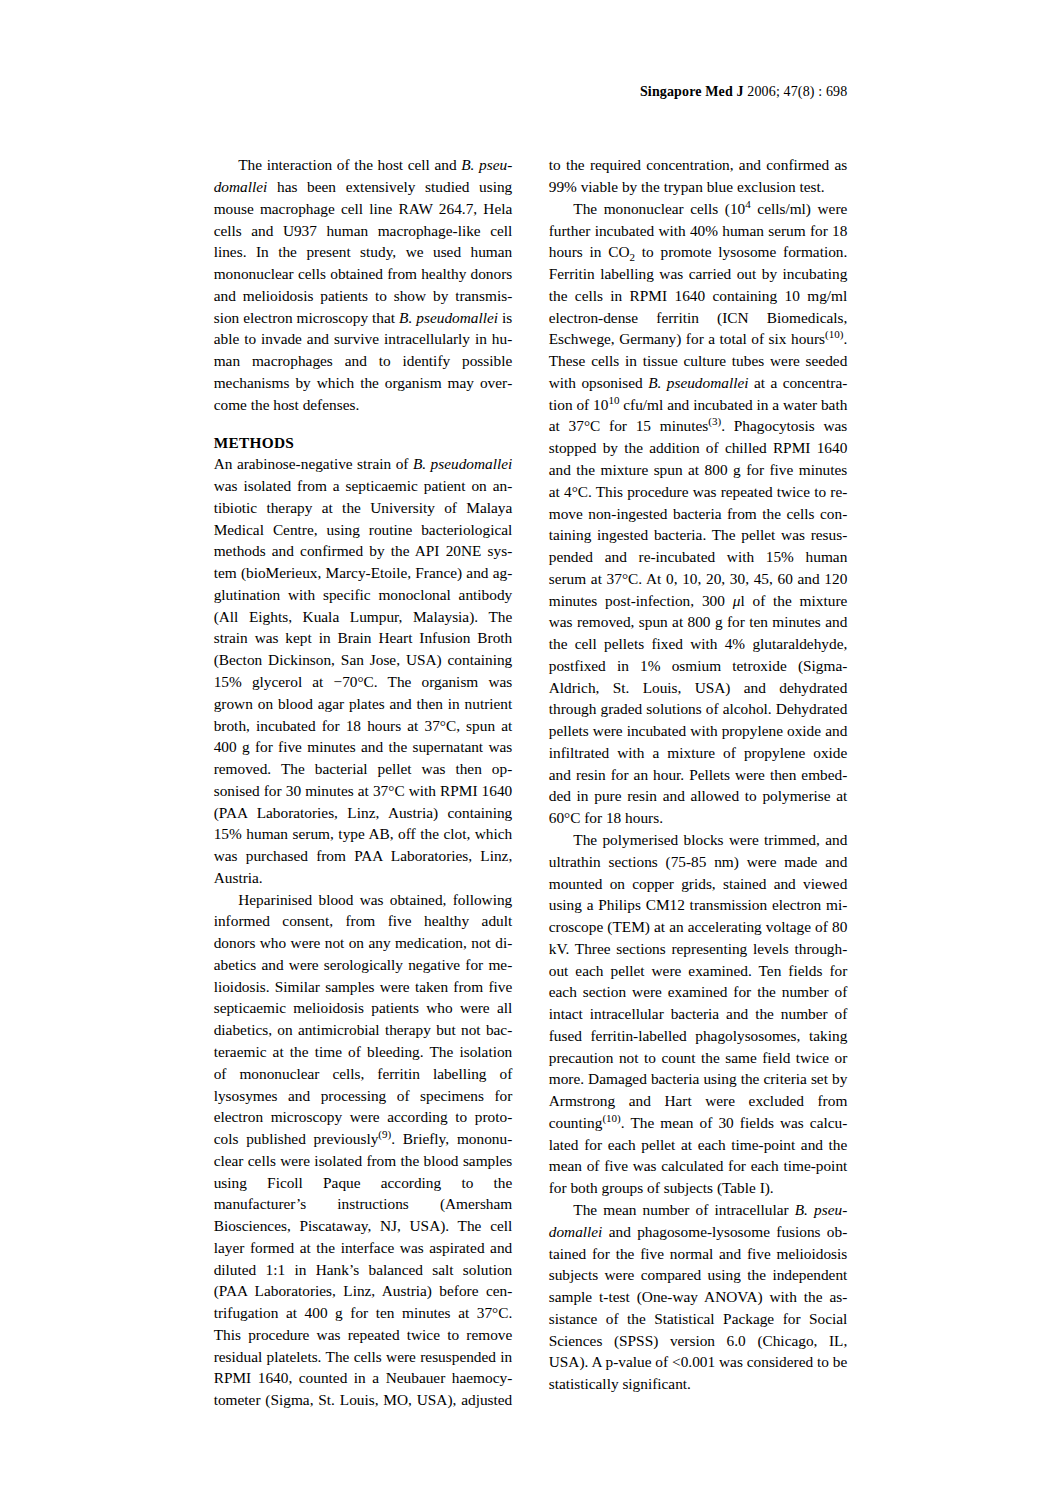Singapore Med J 2006; 47(8) : 698
The interaction of the host cell and B. pseudomallei has been extensively studied using mouse macrophage cell line RAW 264.7, Hela cells and U937 human macrophage-like cell lines. In the present study, we used human mononuclear cells obtained from healthy donors and melioidosis patients to show by transmission electron microscopy that B. pseudomallei is able to invade and survive intracellularly in human macrophages and to identify possible mechanisms by which the organism may overcome the host defenses.
Methods
An arabinose-negative strain of B. pseudomallei was isolated from a septicaemic patient on antibiotic therapy at the University of Malaya Medical Centre, using routine bacteriological methods and confirmed by the API 20NE system (bioMerieux, Marcy-Etoile, France) and agglutination with specific monoclonal antibody (All Eights, Kuala Lumpur, Malaysia). The strain was kept in Brain Heart Infusion Broth (Becton Dickinson, San Jose, USA) containing 15% glycerol at −70°C. The organism was grown on blood agar plates and then in nutrient broth, incubated for 18 hours at 37°C, spun at 400 g for five minutes and the supernatant was removed. The bacterial pellet was then opsonised for 30 minutes at 37°C with RPMI 1640 (PAA Laboratories, Linz, Austria) containing 15% human serum, type AB, off the clot, which was purchased from PAA Laboratories, Linz, Austria.
Heparinised blood was obtained, following informed consent, from five healthy adult donors who were not on any medication, not diabetics and were serologically negative for melioidosis. Similar samples were taken from five septicaemic melioidosis patients who were all diabetics, on antimicrobial therapy but not bacteraemic at the time of bleeding. The isolation of mononuclear cells, ferritin labelling of lysosymes and processing of specimens for electron microscopy were according to protocols published previously(9). Briefly, mononuclear cells were isolated from the blood samples using Ficoll Paque according to the manufacturer’s instructions (Amersham Biosciences, Piscataway, NJ, USA). The cell layer formed at the interface was aspirated and diluted 1:1 in Hank’s balanced salt solution (PAA Laboratories, Linz, Austria) before centrifugation at 400 g for ten minutes at 37°C. This procedure was repeated twice to remove residual platelets. The cells were resuspended in RPMI 1640, counted in a Neubauer haemocytometer (Sigma, St. Louis, MO, USA), adjusted to the required concentration, and confirmed as 99% viable by the trypan blue exclusion test.
The mononuclear cells (104 cells/ml) were further incubated with 40% human serum for 18 hours in CO2 to promote lysosome formation. Ferritin labelling was carried out by incubating the cells in RPMI 1640 containing 10 mg/ml electron-dense ferritin (ICN Biomedicals, Eschwege, Germany) for a total of six hours(10). These cells in tissue culture tubes were seeded with opsonised B. pseudomallei at a concentration of 1010 cfu/ml and incubated in a water bath at 37°C for 15 minutes(3). Phagocytosis was stopped by the addition of chilled RPMI 1640 and the mixture spun at 800 g for five minutes at 4°C. This procedure was repeated twice to remove non-ingested bacteria from the cells containing ingested bacteria. The pellet was resuspended and re-incubated with 15% human serum at 37°C. At 0, 10, 20, 30, 45, 60 and 120 minutes post-infection, 300 μl of the mixture was removed, spun at 800 g for ten minutes and the cell pellets fixed with 4% glutaraldehyde, postfixed in 1% osmium tetroxide (Sigma-Aldrich, St. Louis, USA) and dehydrated through graded solutions of alcohol. Dehydrated pellets were incubated with propylene oxide and infiltrated with a mixture of propylene oxide and resin for an hour. Pellets were then embedded in pure resin and allowed to polymerise at 60°C for 18 hours.
The polymerised blocks were trimmed, and ultrathin sections (75-85 nm) were made and mounted on copper grids, stained and viewed using a Philips CM12 transmission electron microscope (TEM) at an accelerating voltage of 80 kV. Three sections representing levels throughout each pellet were examined. Ten fields for each section were examined for the number of intact intracellular bacteria and the number of fused ferritin-labelled phagolysosomes, taking precaution not to count the same field twice or more. Damaged bacteria using the criteria set by Armstrong and Hart were excluded from counting(10). The mean of 30 fields was calculated for each pellet at each time-point and the mean of five was calculated for each time-point for both groups of subjects (Table I).
The mean number of intracellular B. pseudomallei and phagosome-lysosome fusions obtained for the five normal and five melioidosis subjects were compared using the independent sample t-test (One-way ANOVA) with the assistance of the Statistical Package for Social Sciences (SPSS) version 6.0 (Chicago, IL, USA). A p-value of <0.001 was considered to be statistically significant.